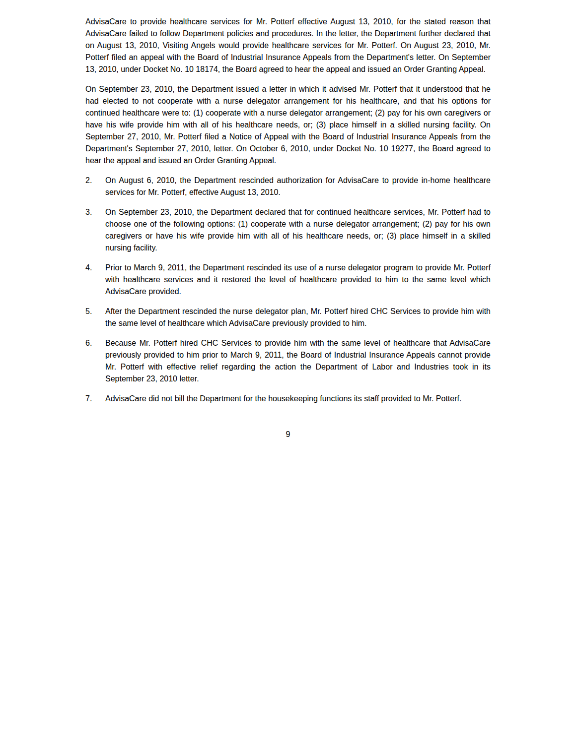AdvisaCare to provide healthcare services for Mr. Potterf effective August 13, 2010, for the stated reason that AdvisaCare failed to follow Department policies and procedures. In the letter, the Department further declared that on August 13, 2010, Visiting Angels would provide healthcare services for Mr. Potterf. On August 23, 2010, Mr. Potterf filed an appeal with the Board of Industrial Insurance Appeals from the Department's letter. On September 13, 2010, under Docket No. 10 18174, the Board agreed to hear the appeal and issued an Order Granting Appeal.
On September 23, 2010, the Department issued a letter in which it advised Mr. Potterf that it understood that he had elected to not cooperate with a nurse delegator arrangement for his healthcare, and that his options for continued healthcare were to: (1) cooperate with a nurse delegator arrangement; (2) pay for his own caregivers or have his wife provide him with all of his healthcare needs, or; (3) place himself in a skilled nursing facility. On September 27, 2010, Mr. Potterf filed a Notice of Appeal with the Board of Industrial Insurance Appeals from the Department's September 27, 2010, letter. On October 6, 2010, under Docket No. 10 19277, the Board agreed to hear the appeal and issued an Order Granting Appeal.
2. On August 6, 2010, the Department rescinded authorization for AdvisaCare to provide in-home healthcare services for Mr. Potterf, effective August 13, 2010.
3. On September 23, 2010, the Department declared that for continued healthcare services, Mr. Potterf had to choose one of the following options: (1) cooperate with a nurse delegator arrangement; (2) pay for his own caregivers or have his wife provide him with all of his healthcare needs, or; (3) place himself in a skilled nursing facility.
4. Prior to March 9, 2011, the Department rescinded its use of a nurse delegator program to provide Mr. Potterf with healthcare services and it restored the level of healthcare provided to him to the same level which AdvisaCare provided.
5. After the Department rescinded the nurse delegator plan, Mr. Potterf hired CHC Services to provide him with the same level of healthcare which AdvisaCare previously provided to him.
6. Because Mr. Potterf hired CHC Services to provide him with the same level of healthcare that AdvisaCare previously provided to him prior to March 9, 2011, the Board of Industrial Insurance Appeals cannot provide Mr. Potterf with effective relief regarding the action the Department of Labor and Industries took in its September 23, 2010 letter.
7. AdvisaCare did not bill the Department for the housekeeping functions its staff provided to Mr. Potterf.
9